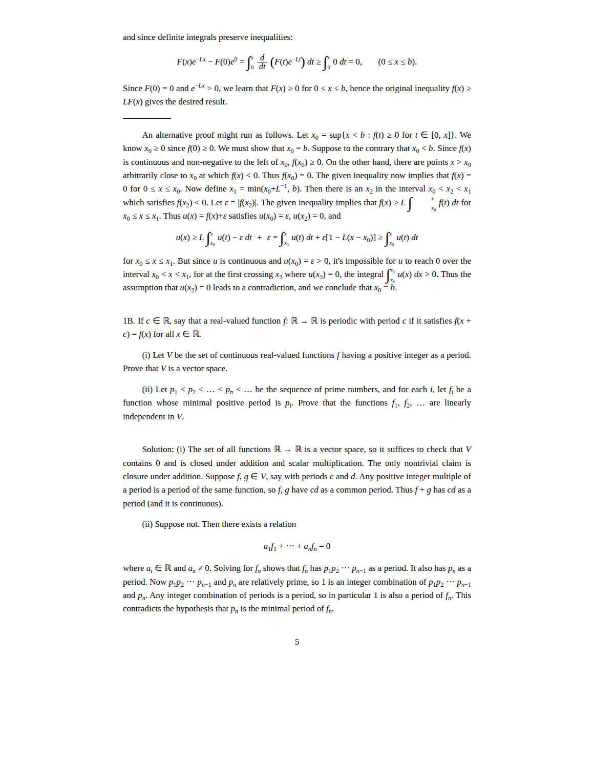and since definite integrals preserve inequalities:
F(x)e−Lx − F(0)e0 = ∫x 0 ddt (F(t)e−Lt) dt ≥ ∫x 0 0 dt = 0, (0 ≤ x ≤ b).
Since F(0) = 0 and e−Lx > 0, we learn that F(x) ≥ 0 for 0 ≤ x ≤ b, hence the original inequality f(x) ≥ LF(x) gives the desired result.
An alternative proof might run as follows. Let x0 = sup{x < b : f(t) ≥ 0 for t ∈ [0, x]}. We know x0 ≥ 0 since f(0) ≥ 0. We must show that x0 = b. Suppose to the contrary that x0 < b. Since f(x) is continuous and non-negative to the left of x0, f(x0) ≥ 0. On the other hand, there are points x > x0 arbitrarily close to x0 at which f(x) < 0. Thus f(x0) = 0. The given inequality now implies that f(x) = 0 for 0 ≤ x ≤ x0. Now define x1 = min(x0+L−1, b). Then there is an x2 in the interval x0 < x2 < x1 which satisfies f(x2) < 0. Let ε = |f(x2)|. The given inequality implies that f(x) ≥ L ∫xx0 f(t) dt for x0 ≤ x ≤ x1. Thus u(x) = f(x)+ε satisfies u(x0) = ε, u(x2) = 0, and
u(x) ≥ L ∫xx0 u(t) − ε dt + ε = ∫xx0 u(t) dt + ε[1 − L(x − x0)] ≥ ∫xx0 u(t) dt
for x0 ≤ x ≤ x1. But since u is continuous and u(x0) = ε > 0, it's impossible for u to reach 0 over the interval x0 < x < x1, for at the first crossing x3 where u(x3) = 0, the integral ∫x3 x0 u(x) dx > 0. Thus the assumption that u(x2) = 0 leads to a contradiction, and we conclude that x0 = b.
1B. If c ∈ ℝ, say that a real-valued function f: ℝ → ℝ is periodic with period c if it satisfies f(x + c) = f(x) for all x ∈ ℝ.
(i) Let V be the set of continuous real-valued functions f having a positive integer as a period. Prove that V is a vector space.
(ii) Let p1 < p2 < … < pn < … be the sequence of prime numbers, and for each i, let fi be a function whose minimal positive period is pi. Prove that the functions f1, f2, … are linearly independent in V.
Solution: (i) The set of all functions ℝ → ℝ is a vector space, so it suffices to check that V contains 0 and is closed under addition and scalar multiplication. The only nontrivial claim is closure under addition. Suppose f, g ∈ V, say with periods c and d. Any positive integer multiple of a period is a period of the same function, so f, g have cd as a common period. Thus f + g has cd as a period (and it is continuous).
(ii) Suppose not. Then there exists a relation
a1f1 + ··· + anfn = 0
where ai ∈ ℝ and an ≠ 0. Solving for fn shows that fn has p1p2 ··· pn−1 as a period. It also has pn as a period. Now p1p2 ··· pn−1 and pn are relatively prime, so 1 is an integer combination of p1p2 ··· pn−1 and pn. Any integer combination of periods is a period, so in particular 1 is also a period of fn. This contradicts the hypothesis that pn is the minimal period of fn.
5